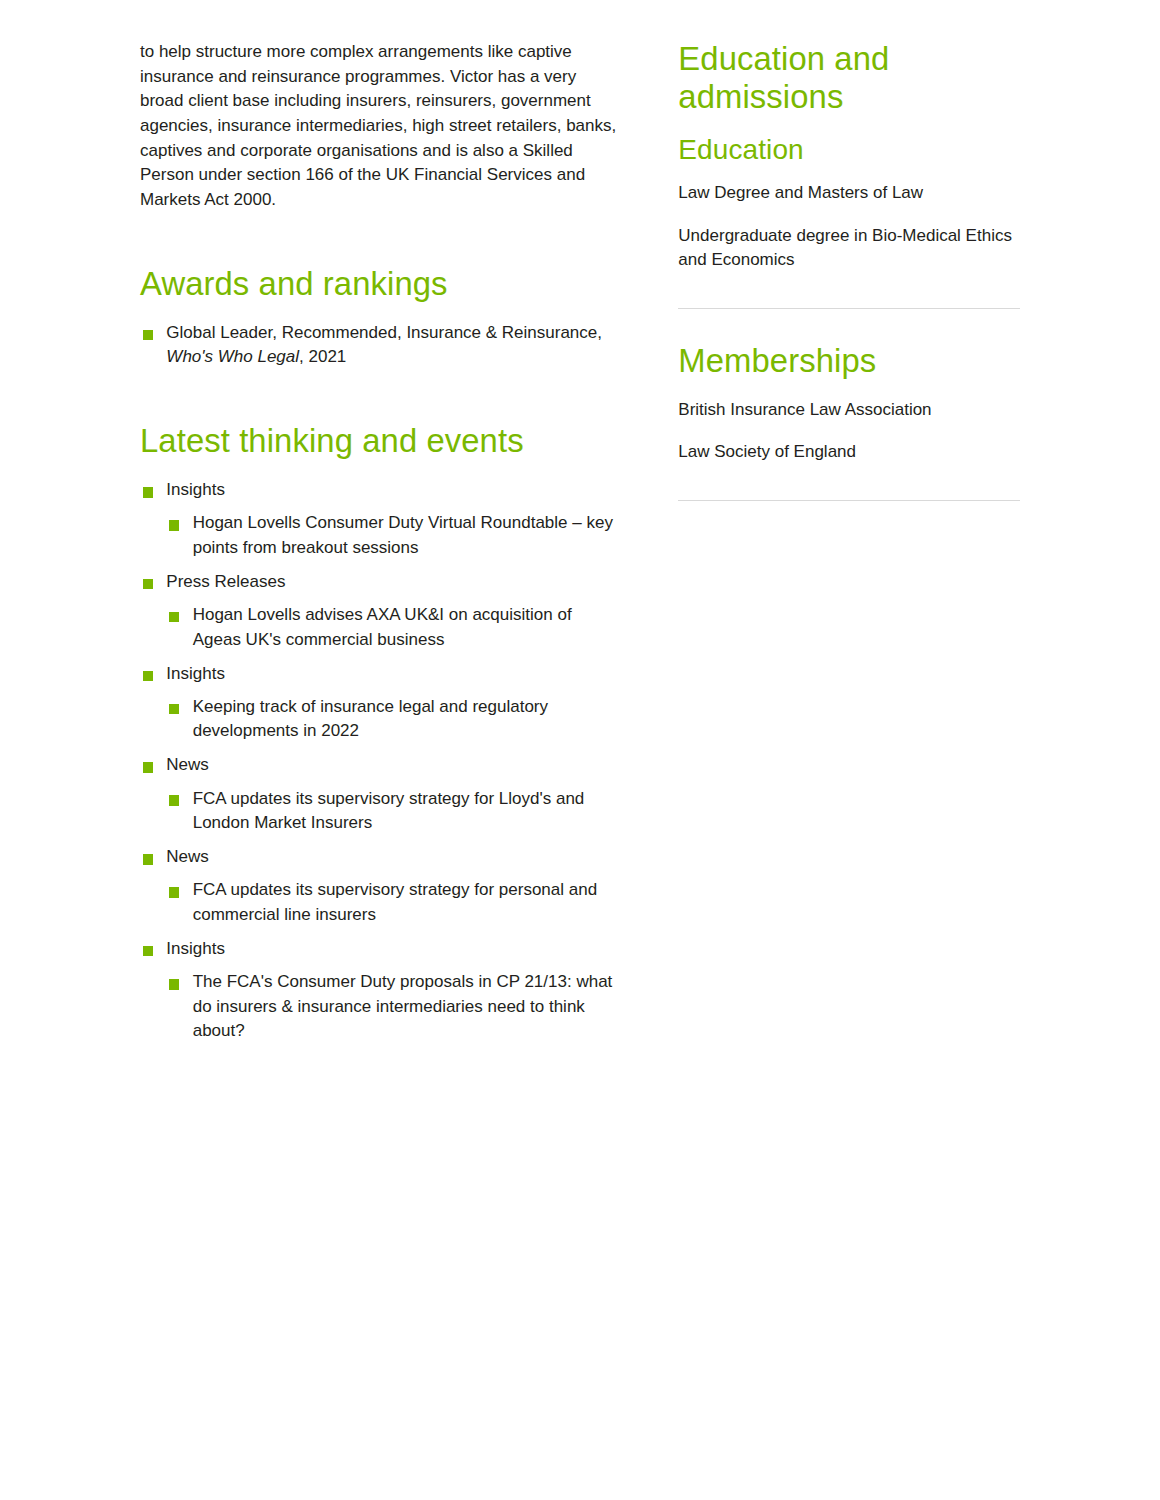to help structure more complex arrangements like captive insurance and reinsurance programmes. Victor has a very broad client base including insurers, reinsurers, government agencies, insurance intermediaries, high street retailers, banks, captives and corporate organisations and is also a Skilled Person under section 166 of the UK Financial Services and Markets Act 2000.
Awards and rankings
Global Leader, Recommended, Insurance & Reinsurance, Who's Who Legal, 2021
Latest thinking and events
Insights
Hogan Lovells Consumer Duty Virtual Roundtable – key points from breakout sessions
Press Releases
Hogan Lovells advises AXA UK&I on acquisition of Ageas UK's commercial business
Insights
Keeping track of insurance legal and regulatory developments in 2022
News
FCA updates its supervisory strategy for Lloyd's and London Market Insurers
News
FCA updates its supervisory strategy for personal and commercial line insurers
Insights
The FCA's Consumer Duty proposals in CP 21/13: what do insurers & insurance intermediaries need to think about?
Education and admissions
Education
Law Degree and Masters of Law
Undergraduate degree in Bio-Medical Ethics and Economics
Memberships
British Insurance Law Association
Law Society of England